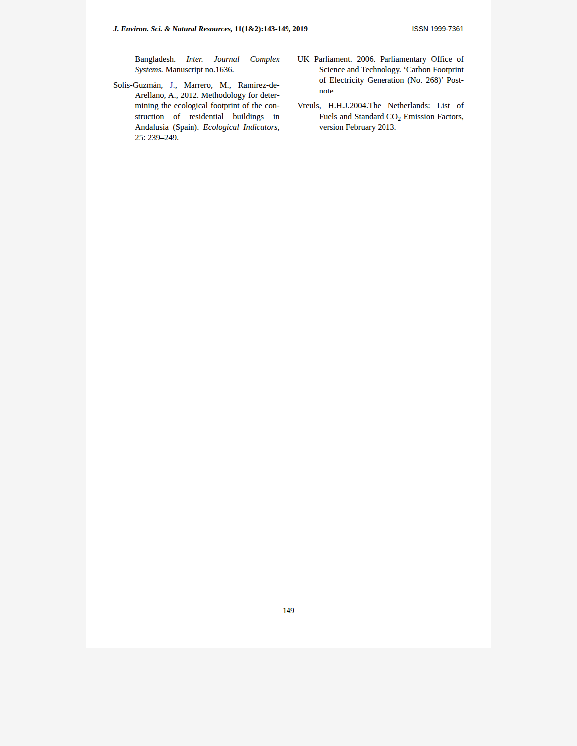J. Environ. Sci. & Natural Resources, 11(1&2):143-149, 2019
ISSN 1999-7361
Bangladesh. Inter. Journal Complex Systems. Manuscript no.1636.
Solís-Guzmán, J., Marrero, M., Ramírez-de-Arellano, A., 2012. Methodology for determining the ecological footprint of the construction of residential buildings in Andalusia (Spain). Ecological Indicators, 25: 239–249.
UK Parliament. 2006. Parliamentary Office of Science and Technology. ‘Carbon Footprint of Electricity Generation (No. 268)’ Post-note.
Vreuls, H.H.J.2004.The Netherlands: List of Fuels and Standard CO2 Emission Factors, version February 2013.
149